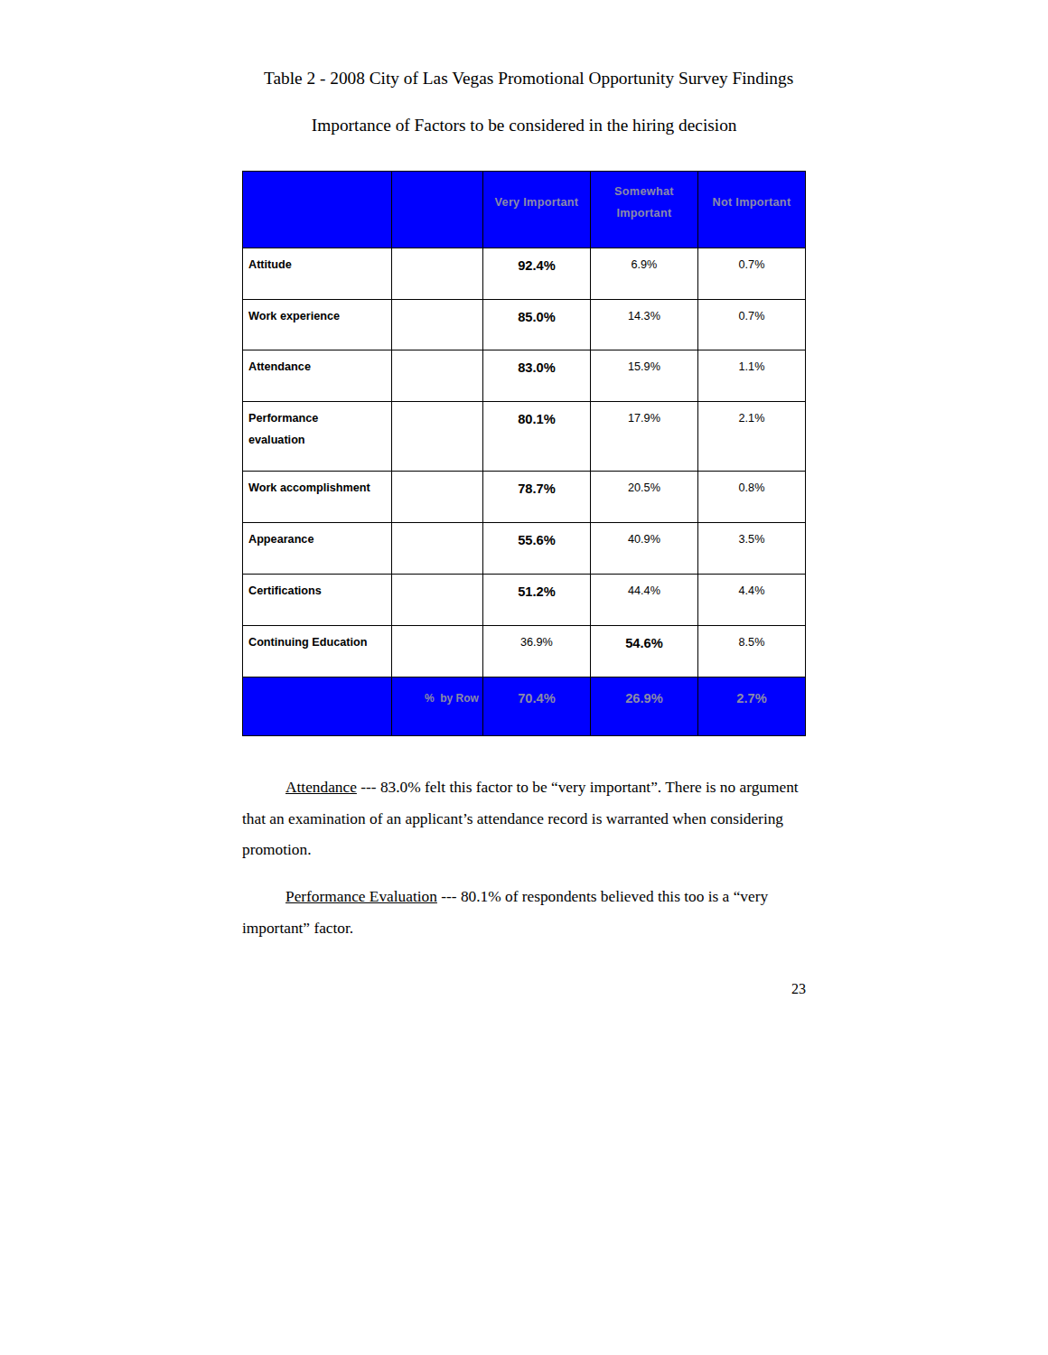Table 2 - 2008 City of Las Vegas Promotional Opportunity Survey Findings Importance of Factors to be considered in the hiring decision
| | | Very Important | Somewhat Important | Not Important |
| Attitude | | 92.4% | 6.9% | 0.7% |
| Work experience | | 85.0% | 14.3% | 0.7% |
| Attendance | | 83.0% | 15.9% | 1.1% |
| Performance evaluation | | 80.1% | 17.9% | 2.1% |
| Work accomplishment | | 78.7% | 20.5% | 0.8% |
| Appearance | | 55.6% | 40.9% | 3.5% |
| Certifications | | 51.2% | 44.4% | 4.4% |
| Continuing Education | | 36.9% | 54.6% | 8.5% |
| | % by Row | 70.4% | 26.9% | 2.7% |
Attendance --- 83.0% felt this factor to be “very important”. There is no argument that an examination of an applicant’s attendance record is warranted when considering promotion.
Performance Evaluation --- 80.1% of respondents believed this too is a “very important” factor.
23